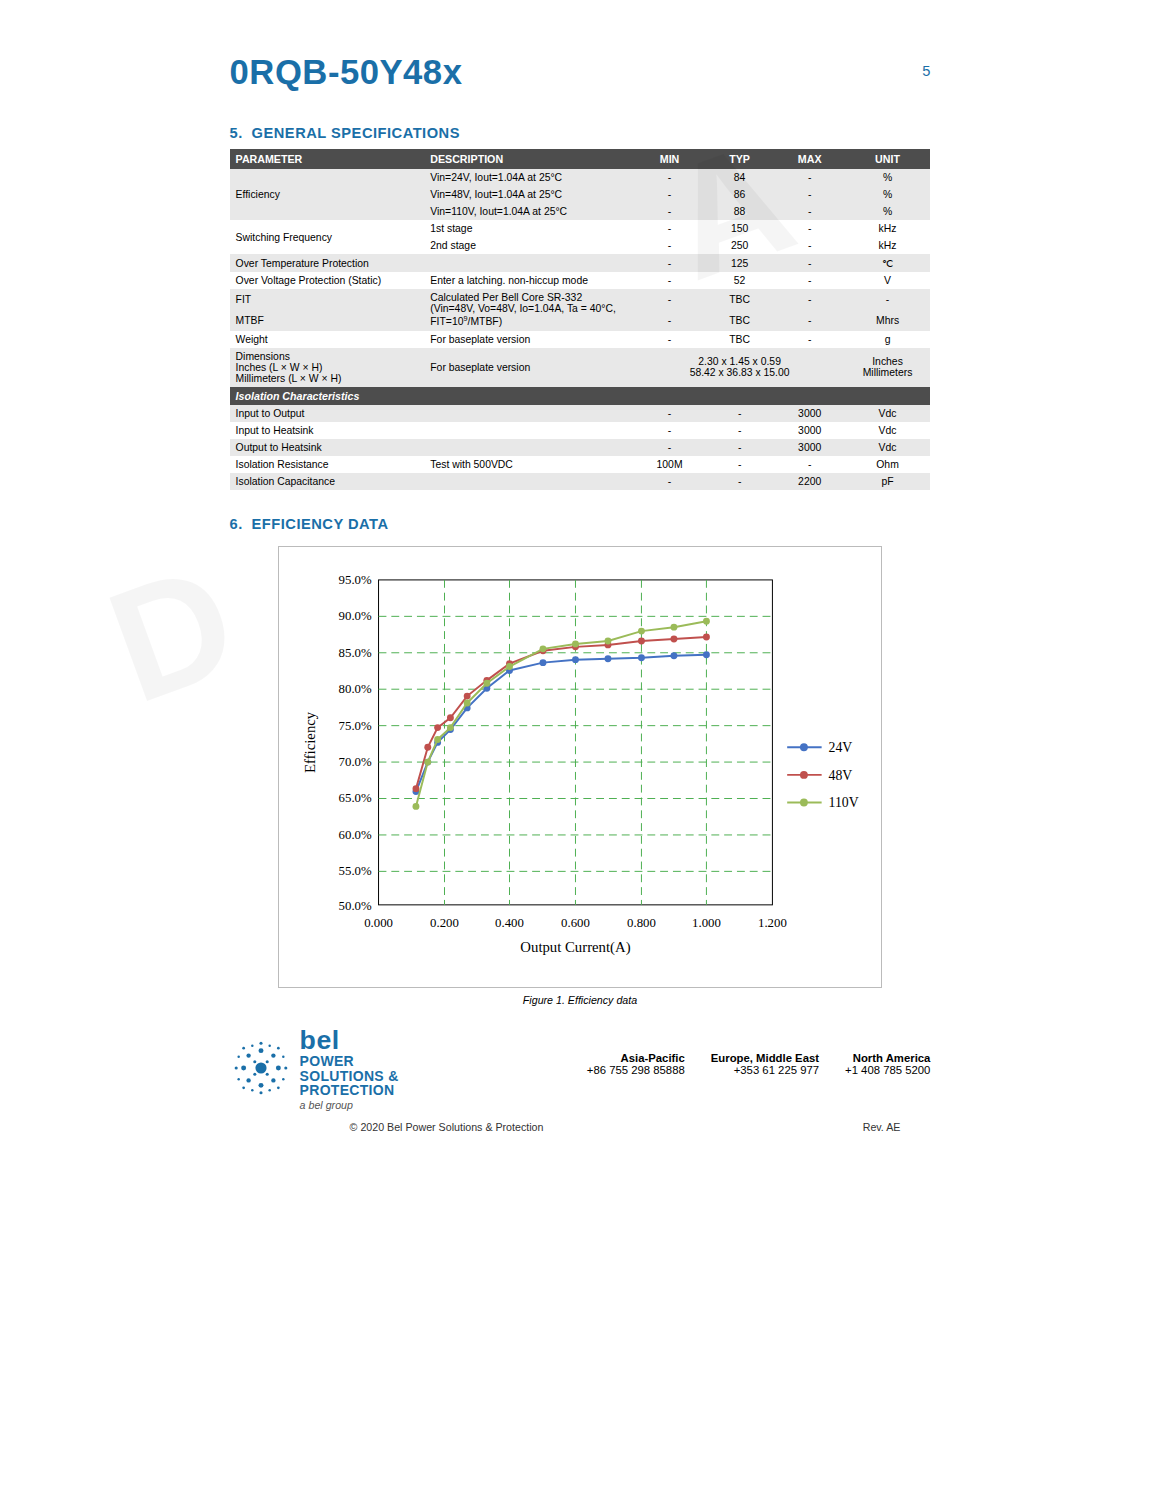A
D
0RQB-50Y48x
5
5. GENERAL SPECIFICATIONS
| PARAMETER | DESCRIPTION | MIN | TYP | MAX | UNIT |
| --- | --- | --- | --- | --- | --- |
| Efficiency | Vin=24V, Iout=1.04A at 25°C | - | 84 | - | % |
| Vin=48V, Iout=1.04A at 25°C | - | 86 | - | % |
| Vin=110V, Iout=1.04A at 25°C | - | 88 | - | % |
| Switching Frequency | 1st stage | - | 150 | - | kHz |
| 2nd stage | - | 250 | - | kHz |
| Over Temperature Protection | | - | 125 | - | ℃ |
| Over Voltage Protection (Static) | Enter a latching. non-hiccup mode | - | 52 | - | V |
| FIT | Calculated Per Bell Core SR-332 (Vin=48V, Vo=48V, Io=1.04A, Ta = 40°C, FIT=10 9 /MTBF) | - | TBC | - | - |
| MTBF | - | TBC | - | Mhrs |
| Weight | For baseplate version | - | TBC | - | g |
| Dimensions Inches (L × W × H) Millimeters (L × W × H) | For baseplate version | 2.30 x 1.45 x 0.59 58.42 x 36.83 x 15.00 | Inches Millimeters |
| Isolation Characteristics |
| Input to Output | | - | - | 3000 | Vdc |
| Input to Heatsink | | - | - | 3000 | Vdc |
| Output to Heatsink | | - | - | 3000 | Vdc |
| Isolation Resistance | Test with 500VDC | 100M | - | - | Ohm |
| Isolation Capacitance | | - | - | 2200 | pF |
6. EFFICIENCY DATA
95.0% 90.0% 85.0% 80.0% 75.0% 70.0% 65.0% 60.0% 55.0% 50.0% 0.000 0.200 0.400 0.600 0.800 1.000 1.200 Output Current(A) Efficiency 24V 48V 110V
Figure 1. Efficiency data
bel
POWER
SOLUTIONS &
PROTECTION
a bel group
Asia-Pacific
+86 755 298 85888
Europe, Middle East
+353 61 225 977
North America
+1 408 785 5200
© 2020 Bel Power Solutions & Protection
Rev. AE